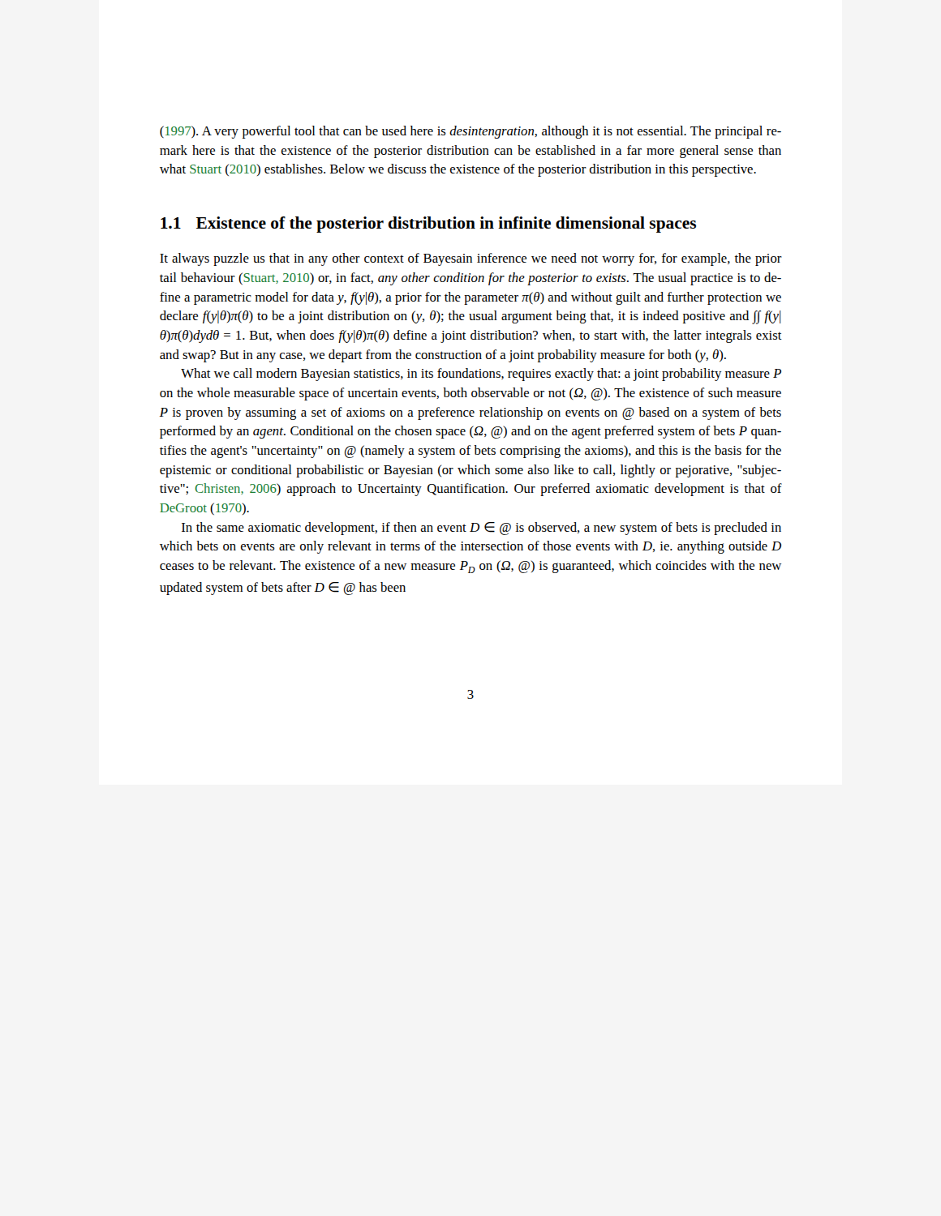(1997). A very powerful tool that can be used here is desintengration, although it is not essential. The principal remark here is that the existence of the posterior distribution can be established in a far more general sense than what Stuart (2010) establishes. Below we discuss the existence of the posterior distribution in this perspective.
1.1 Existence of the posterior distribution in infinite dimensional spaces
It always puzzle us that in any other context of Bayesain inference we need not worry for, for example, the prior tail behaviour (Stuart, 2010) or, in fact, any other condition for the posterior to exists. The usual practice is to define a parametric model for data y, f(y|θ), a prior for the parameter π(θ) and without guilt and further protection we declare f(y|θ)π(θ) to be a joint distribution on (y, θ); the usual argument being that, it is indeed positive and ∫∫ f(y|θ)π(θ)dydθ = 1. But, when does f(y|θ)π(θ) define a joint distribution? when, to start with, the latter integrals exist and swap? But in any case, we depart from the construction of a joint probability measure for both (y, θ).
What we call modern Bayesian statistics, in its foundations, requires exactly that: a joint probability measure P on the whole measurable space of uncertain events, both observable or not (Ω, @). The existence of such measure P is proven by assuming a set of axioms on a preference relationship on events on @ based on a system of bets performed by an agent. Conditional on the chosen space (Ω, @) and on the agent preferred system of bets P quantifies the agent's "uncertainty" on @ (namely a system of bets comprising the axioms), and this is the basis for the epistemic or conditional probabilistic or Bayesian (or which some also like to call, lightly or pejorative, "subjective"; Christen, 2006) approach to Uncertainty Quantification. Our preferred axiomatic development is that of DeGroot (1970).
In the same axiomatic development, if then an event D ∈ @ is observed, a new system of bets is precluded in which bets on events are only relevant in terms of the intersection of those events with D, ie. anything outside D ceases to be relevant. The existence of a new measure PD on (Ω, @) is guaranteed, which coincides with the new updated system of bets after D ∈ @ has been
3